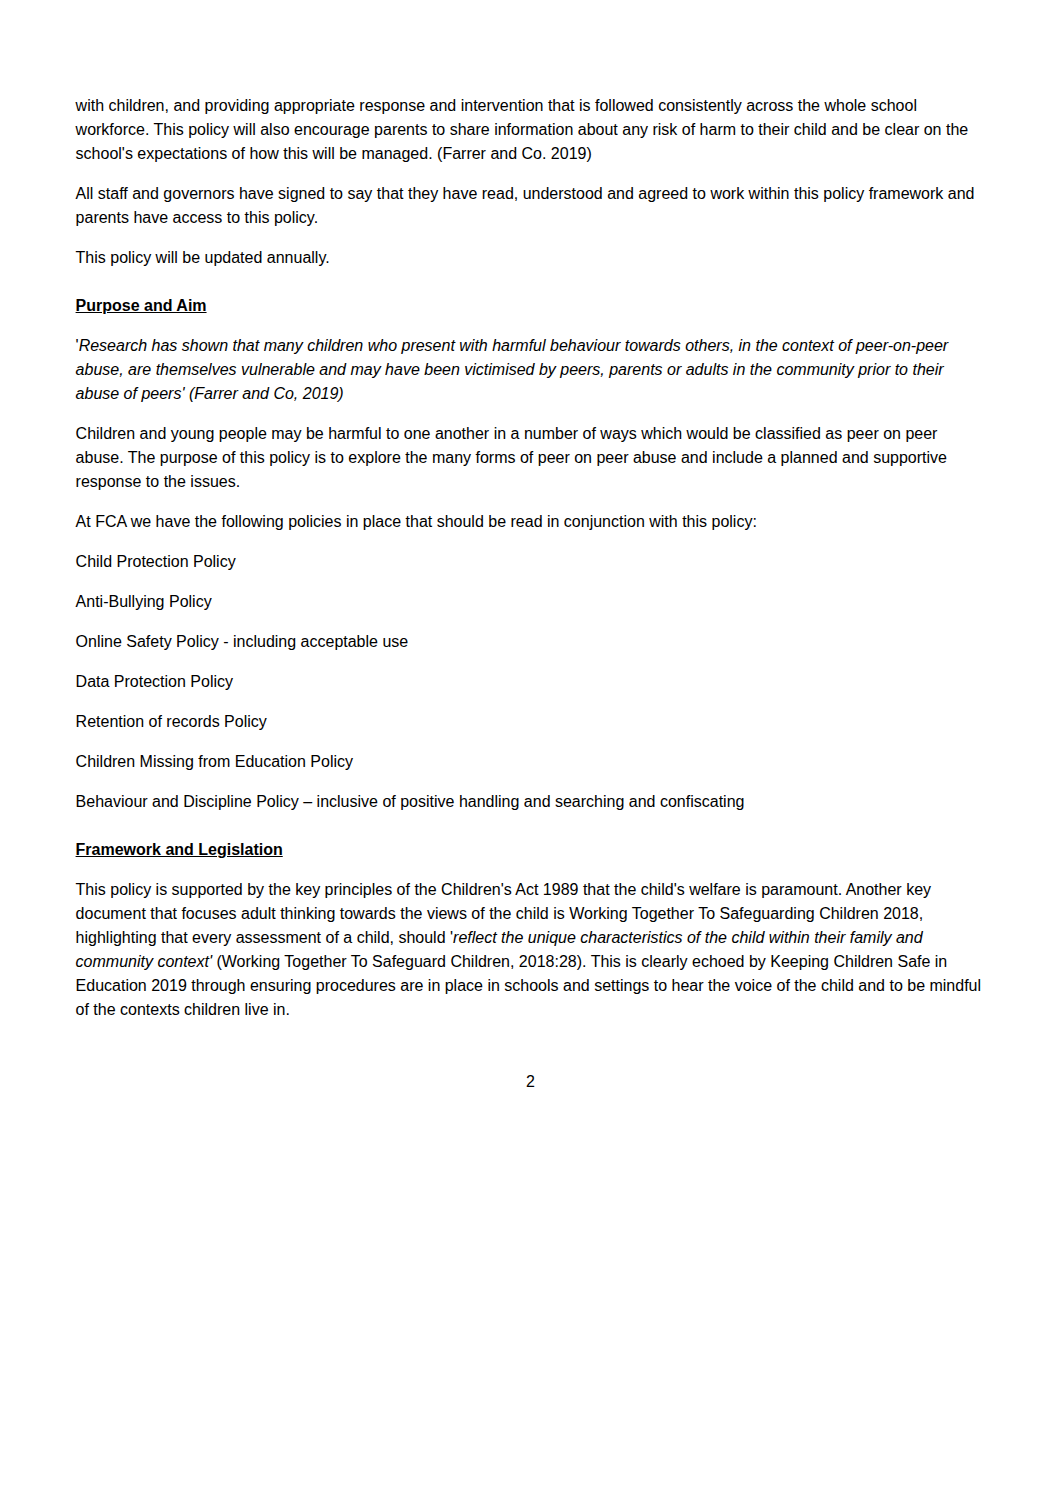with children, and providing appropriate response and intervention that is followed consistently across the whole school workforce. This policy will also encourage parents to share information about any risk of harm to their child and be clear on the school's expectations of how this will be managed. (Farrer and Co. 2019)
All staff and governors have signed to say that they have read, understood and agreed to work within this policy framework and parents have access to this policy.
This policy will be updated annually.
Purpose and Aim
'Research has shown that many children who present with harmful behaviour towards others, in the context of peer-on-peer abuse, are themselves vulnerable and may have been victimised by peers, parents or adults in the community prior to their abuse of peers' (Farrer and Co, 2019)
Children and young people may be harmful to one another in a number of ways which would be classified as peer on peer abuse. The purpose of this policy is to explore the many forms of peer on peer abuse and include a planned and supportive response to the issues.
At FCA we have the following policies in place that should be read in conjunction with this policy:
Child Protection Policy
Anti-Bullying Policy
Online Safety Policy - including acceptable use
Data Protection Policy
Retention of records Policy
Children Missing from Education Policy
Behaviour and Discipline Policy – inclusive of positive handling and searching and confiscating
Framework and Legislation
This policy is supported by the key principles of the Children's Act 1989 that the child's welfare is paramount. Another key document that focuses adult thinking towards the views of the child is Working Together To Safeguarding Children 2018, highlighting that every assessment of a child, should 'reflect the unique characteristics of the child within their family and community context' (Working Together To Safeguard Children, 2018:28). This is clearly echoed by Keeping Children Safe in Education 2019 through ensuring procedures are in place in schools and settings to hear the voice of the child and to be mindful of the contexts children live in.
2